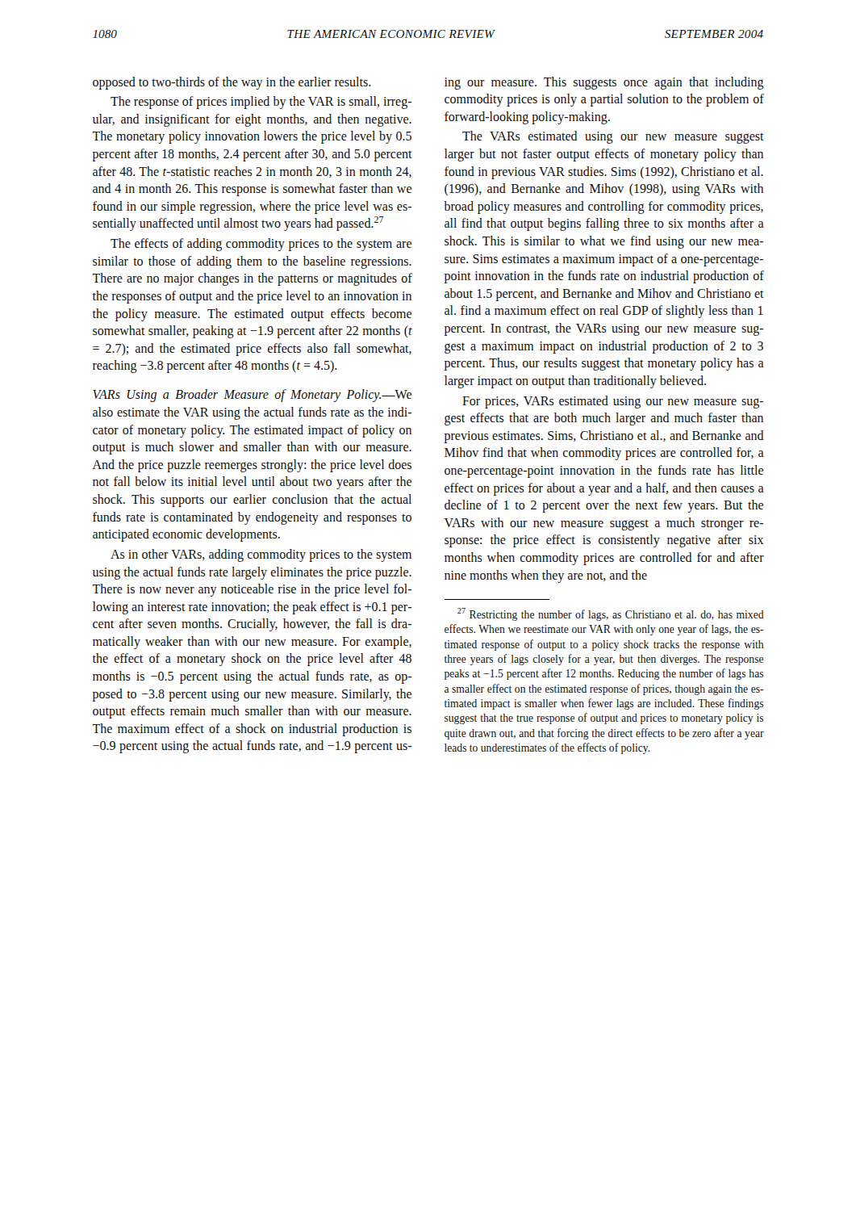1080 The American Economic Review September 2004
opposed to two-thirds of the way in the earlier results.
The response of prices implied by the VAR is small, irregular, and insignificant for eight months, and then negative. The monetary policy innovation lowers the price level by 0.5 percent after 18 months, 2.4 percent after 30, and 5.0 percent after 48. The t-statistic reaches 2 in month 20, 3 in month 24, and 4 in month 26. This response is somewhat faster than we found in our simple regression, where the price level was essentially unaffected until almost two years had passed.27
The effects of adding commodity prices to the system are similar to those of adding them to the baseline regressions. There are no major changes in the patterns or magnitudes of the responses of output and the price level to an innovation in the policy measure. The estimated output effects become somewhat smaller, peaking at −1.9 percent after 22 months (t = 2.7); and the estimated price effects also fall somewhat, reaching −3.8 percent after 48 months (t = 4.5).
VARs Using a Broader Measure of Monetary Policy.
—We also estimate the VAR using the actual funds rate as the indicator of monetary policy. The estimated impact of policy on output is much slower and smaller than with our measure. And the price puzzle reemerges strongly: the price level does not fall below its initial level until about two years after the shock. This supports our earlier conclusion that the actual funds rate is contaminated by endogeneity and responses to anticipated economic developments.
As in other VARs, adding commodity prices to the system using the actual funds rate largely eliminates the price puzzle. There is now never any noticeable rise in the price level following an interest rate innovation; the peak effect is +0.1 percent after seven months. Crucially, however, the fall is dramatically weaker than with our new measure. For example, the effect of a monetary shock on the price level after 48 months is −0.5 percent using the actual funds rate, as opposed to −3.8 percent using our new measure. Similarly, the output effects remain much smaller than with our measure. The maximum effect of a shock on industrial production is −0.9 percent using the actual funds rate, and −1.9 percent using our measure. This suggests once again that including commodity prices is only a partial solution to the problem of forward-looking policy-making.
The VARs estimated using our new measure suggest larger but not faster output effects of monetary policy than found in previous VAR studies. Sims (1992), Christiano et al. (1996), and Bernanke and Mihov (1998), using VARs with broad policy measures and controlling for commodity prices, all find that output begins falling three to six months after a shock. This is similar to what we find using our new measure. Sims estimates a maximum impact of a one-percentage-point innovation in the funds rate on industrial production of about 1.5 percent, and Bernanke and Mihov and Christiano et al. find a maximum effect on real GDP of slightly less than 1 percent. In contrast, the VARs using our new measure suggest a maximum impact on industrial production of 2 to 3 percent. Thus, our results suggest that monetary policy has a larger impact on output than traditionally believed.
For prices, VARs estimated using our new measure suggest effects that are both much larger and much faster than previous estimates. Sims, Christiano et al., and Bernanke and Mihov find that when commodity prices are controlled for, a one-percentage-point innovation in the funds rate has little effect on prices for about a year and a half, and then causes a decline of 1 to 2 percent over the next few years. But the VARs with our new measure suggest a much stronger response: the price effect is consistently negative after six months when commodity prices are controlled for and after nine months when they are not, and the
27 Restricting the number of lags, as Christiano et al. do, has mixed effects. When we reestimate our VAR with only one year of lags, the estimated response of output to a policy shock tracks the response with three years of lags closely for a year, but then diverges. The response peaks at −1.5 percent after 12 months. Reducing the number of lags has a smaller effect on the estimated response of prices, though again the estimated impact is smaller when fewer lags are included. These findings suggest that the true response of output and prices to monetary policy is quite drawn out, and that forcing the direct effects to be zero after a year leads to underestimates of the effects of policy.